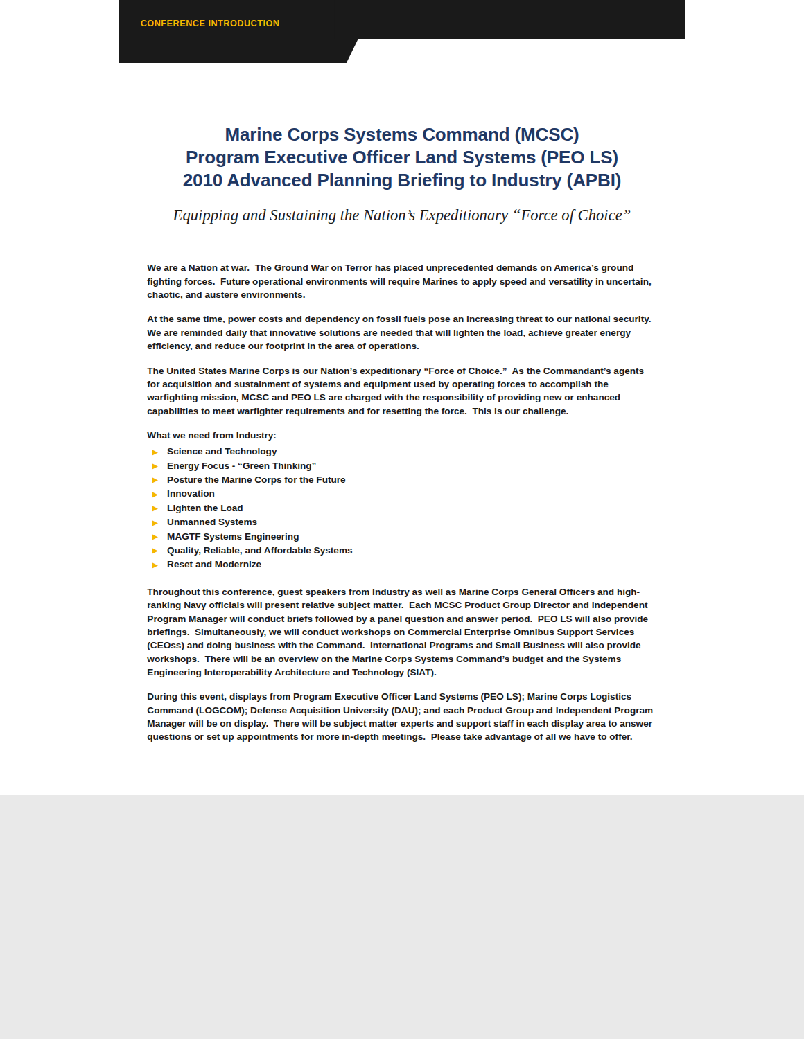Conference Introduction
Marine Corps Systems Command (MCSC)
Program Executive Officer Land Systems (PEO LS)
2010 Advanced Planning Briefing to Industry (APBI)
Equipping and Sustaining the Nation’s Expeditionary “Force of Choice”
We are a Nation at war. The Ground War on Terror has placed unprecedented demands on America’s ground fighting forces. Future operational environments will require Marines to apply speed and versatility in uncertain, chaotic, and austere environments.
At the same time, power costs and dependency on fossil fuels pose an increasing threat to our national security. We are reminded daily that innovative solutions are needed that will lighten the load, achieve greater energy efficiency, and reduce our footprint in the area of operations.
The United States Marine Corps is our Nation’s expeditionary “Force of Choice.” As the Commandant’s agents for acquisition and sustainment of systems and equipment used by operating forces to accomplish the warfighting mission, MCSC and PEO LS are charged with the responsibility of providing new or enhanced capabilities to meet warfighter requirements and for resetting the force. This is our challenge.
What we need from Industry:
Science and Technology
Energy Focus - “Green Thinking”
Posture the Marine Corps for the Future
Innovation
Lighten the Load
Unmanned Systems
MAGTF Systems Engineering
Quality, Reliable, and Affordable Systems
Reset and Modernize
Throughout this conference, guest speakers from Industry as well as Marine Corps General Officers and high-ranking Navy officials will present relative subject matter. Each MCSC Product Group Director and Independent Program Manager will conduct briefs followed by a panel question and answer period. PEO LS will also provide briefings. Simultaneously, we will conduct workshops on Commercial Enterprise Omnibus Support Services (CEOss) and doing business with the Command. International Programs and Small Business will also provide workshops. There will be an overview on the Marine Corps Systems Command’s budget and the Systems Engineering Interoperability Architecture and Technology (SIAT).
During this event, displays from Program Executive Officer Land Systems (PEO LS); Marine Corps Logistics Command (LOGCOM); Defense Acquisition University (DAU); and each Product Group and Independent Program Manager will be on display. There will be subject matter experts and support staff in each display area to answer questions or set up appointments for more in-depth meetings. Please take advantage of all we have to offer.